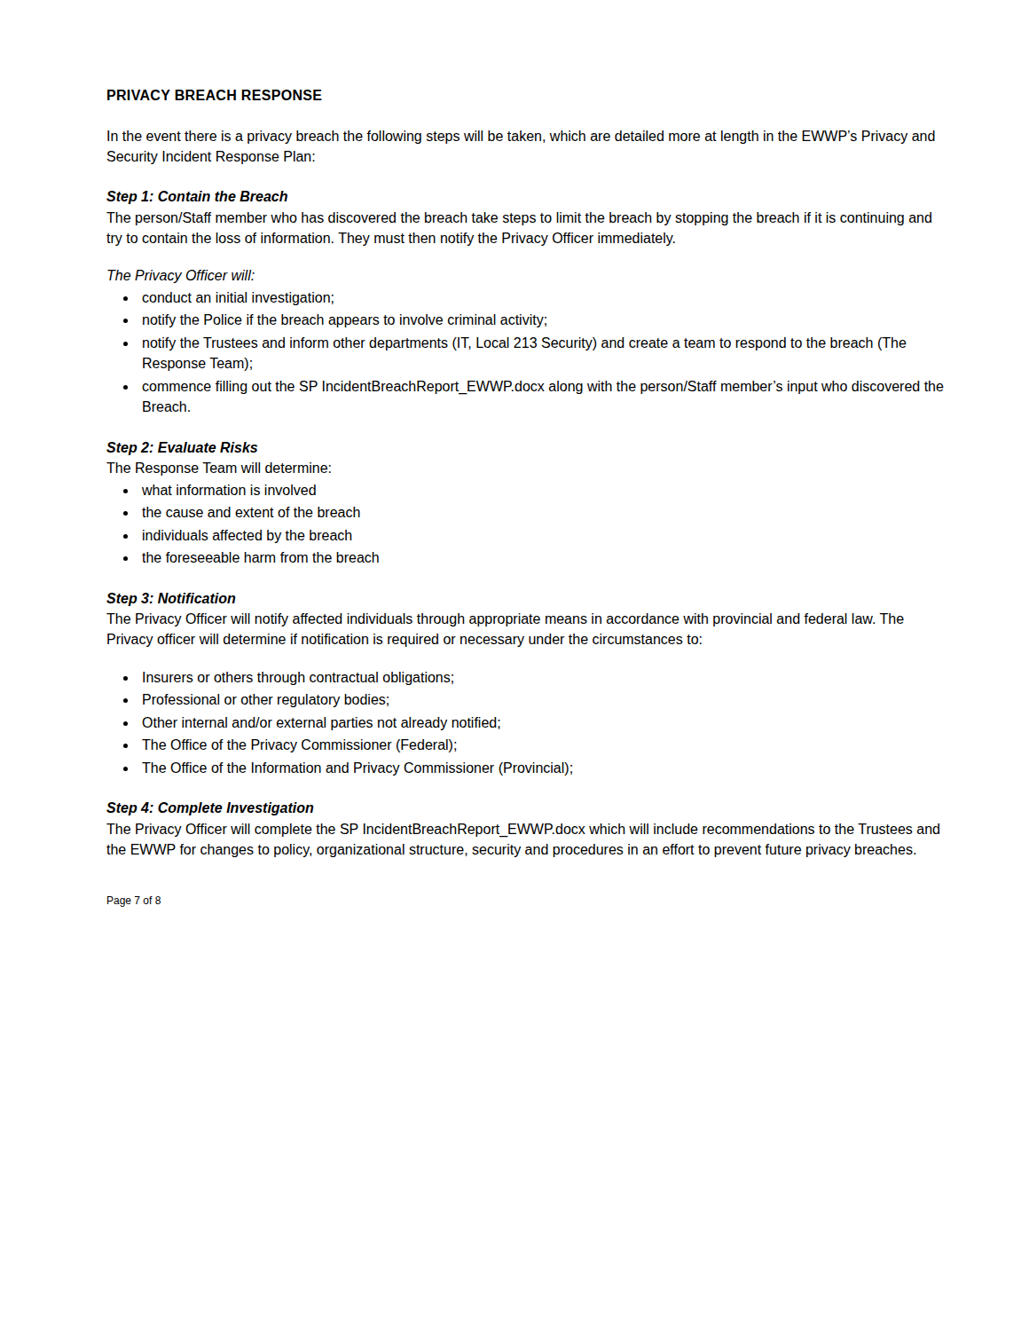PRIVACY BREACH RESPONSE
In the event there is a privacy breach the following steps will be taken, which are detailed more at length in the EWWP’s Privacy and Security Incident Response Plan:
Step 1: Contain the Breach
The person/Staff member who has discovered the breach take steps to limit the breach by stopping the breach if it is continuing and try to contain the loss of information. They must then notify the Privacy Officer immediately.
The Privacy Officer will:
conduct an initial investigation;
notify the Police if the breach appears to involve criminal activity;
notify the Trustees and inform other departments (IT, Local 213 Security) and create a team to respond to the breach (The Response Team);
commence filling out the SP IncidentBreachReport_EWWP.docx along with the person/Staff member’s input who discovered the Breach.
Step 2: Evaluate Risks
The Response Team will determine:
what information is involved
the cause and extent of the breach
individuals affected by the breach
the foreseeable harm from the breach
Step 3: Notification
The Privacy Officer will notify affected individuals through appropriate means in accordance with provincial and federal law. The Privacy officer will determine if notification is required or necessary under the circumstances to:
Insurers or others through contractual obligations;
Professional or other regulatory bodies;
Other internal and/or external parties not already notified;
The Office of the Privacy Commissioner (Federal);
The Office of the Information and Privacy Commissioner (Provincial);
Step 4: Complete Investigation
The Privacy Officer will complete the SP IncidentBreachReport_EWWP.docx which will include recommendations to the Trustees and the EWWP for changes to policy, organizational structure, security and procedures in an effort to prevent future privacy breaches.
Page 7 of 8